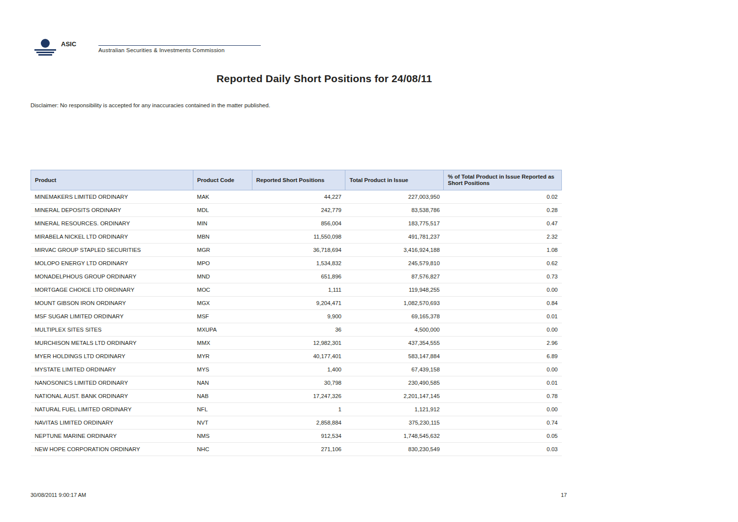Australian Securities & Investments Commission
Reported Daily Short Positions for 24/08/11
Disclaimer: No responsibility is accepted for any inaccuracies contained in the matter published.
| Product | Product Code | Reported Short Positions | Total Product in Issue | % of Total Product in Issue Reported as Short Positions |
| --- | --- | --- | --- | --- |
| MINEMAKERS LIMITED ORDINARY | MAK | 44,227 | 227,003,950 | 0.02 |
| MINERAL DEPOSITS ORDINARY | MDL | 242,779 | 83,538,786 | 0.28 |
| MINERAL RESOURCES. ORDINARY | MIN | 856,004 | 183,775,517 | 0.47 |
| MIRABELA NICKEL LTD ORDINARY | MBN | 11,550,098 | 491,781,237 | 2.32 |
| MIRVAC GROUP STAPLED SECURITIES | MGR | 36,718,694 | 3,416,924,188 | 1.08 |
| MOLOPO ENERGY LTD ORDINARY | MPO | 1,534,832 | 245,579,810 | 0.62 |
| MONADELPHOUS GROUP ORDINARY | MND | 651,896 | 87,576,827 | 0.73 |
| MORTGAGE CHOICE LTD ORDINARY | MOC | 1,111 | 119,948,255 | 0.00 |
| MOUNT GIBSON IRON ORDINARY | MGX | 9,204,471 | 1,082,570,693 | 0.84 |
| MSF SUGAR LIMITED ORDINARY | MSF | 9,900 | 69,165,378 | 0.01 |
| MULTIPLEX SITES SITES | MXUPA | 36 | 4,500,000 | 0.00 |
| MURCHISON METALS LTD ORDINARY | MMX | 12,982,301 | 437,354,555 | 2.96 |
| MYER HOLDINGS LTD ORDINARY | MYR | 40,177,401 | 583,147,884 | 6.89 |
| MYSTATE LIMITED ORDINARY | MYS | 1,400 | 67,439,158 | 0.00 |
| NANOSONICS LIMITED ORDINARY | NAN | 30,798 | 230,490,585 | 0.01 |
| NATIONAL AUST. BANK ORDINARY | NAB | 17,247,326 | 2,201,147,145 | 0.78 |
| NATURAL FUEL LIMITED ORDINARY | NFL | 1 | 1,121,912 | 0.00 |
| NAVITAS LIMITED ORDINARY | NVT | 2,858,884 | 375,230,115 | 0.74 |
| NEPTUNE MARINE ORDINARY | NMS | 912,534 | 1,748,545,632 | 0.05 |
| NEW HOPE CORPORATION ORDINARY | NHC | 271,106 | 830,230,549 | 0.03 |
30/08/2011 9:00:17 AM
17